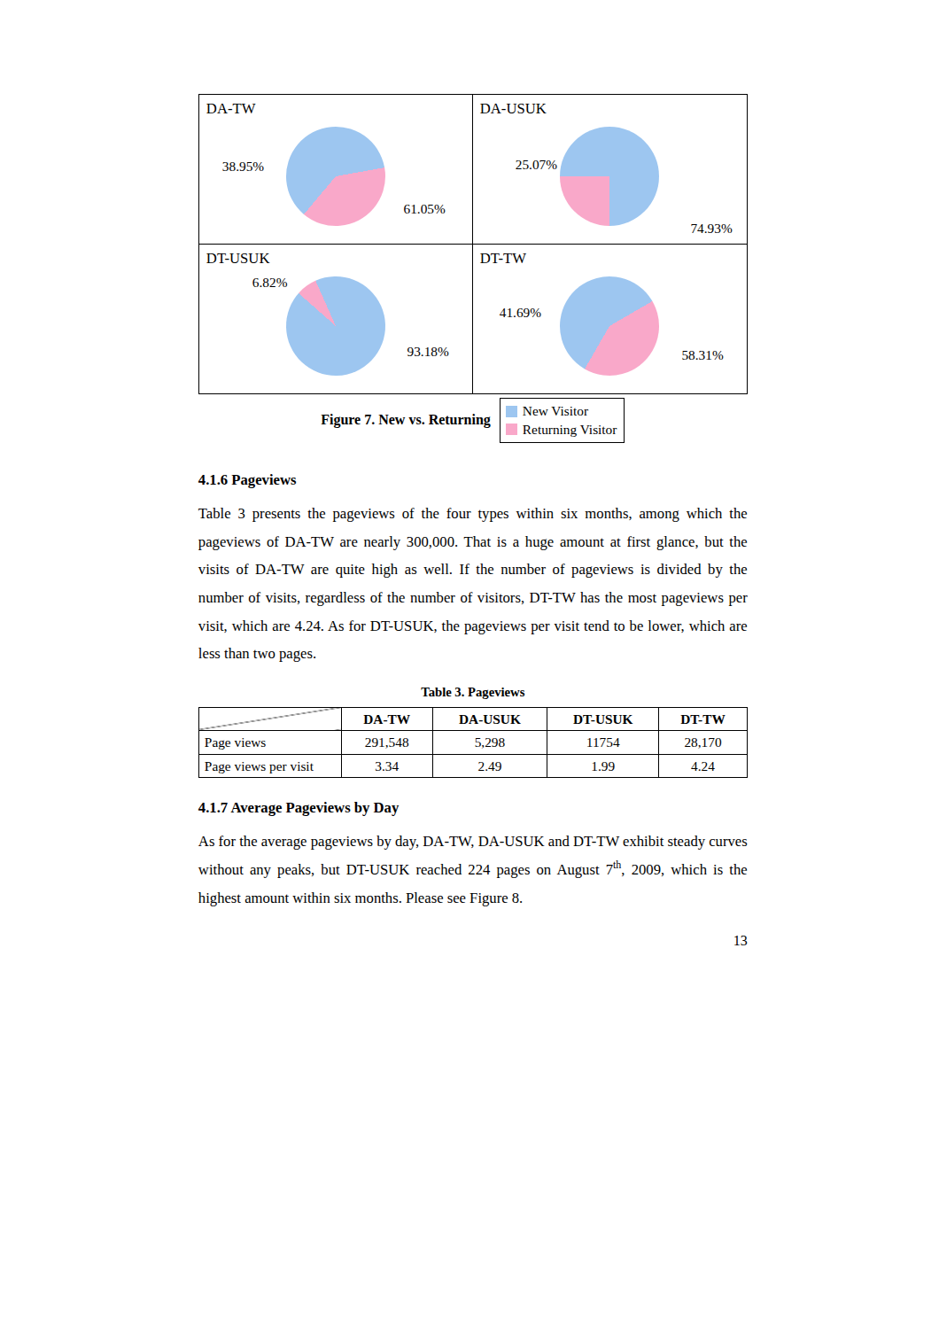DA-TW
38.95% 61.05%
DA-USUK
25.07% 74.93%
DT-USUK
6.82% 93.18%
DT-TW
41.69% 58.31%
Figure 7. New vs. Returning
New Visitor
Returning Visitor
4.1.6 Pageviews
Table 3 presents the pageviews of the four types within six months, among which the pageviews of DA-TW are nearly 300,000. That is a huge amount at first glance, but the visits of DA-TW are quite high as well. If the number of pageviews is divided by the number of visits, regardless of the number of visitors, DT-TW has the most pageviews per visit, which are 4.24. As for DT-USUK, the pageviews per visit tend to be lower, which are less than two pages.
Table 3. Pageviews
| | DA-TW | DA-USUK | DT-USUK | DT-TW |
| --- | --- | --- | --- | --- |
| Page views | 291,548 | 5,298 | 11754 | 28,170 |
| Page views per visit | 3.34 | 2.49 | 1.99 | 4.24 |
4.1.7 Average Pageviews by Day
As for the average pageviews by day, DA-TW, DA-USUK and DT-TW exhibit steady curves without any peaks, but DT-USUK reached 224 pages on August 7th, 2009, which is the highest amount within six months. Please see Figure 8.
13